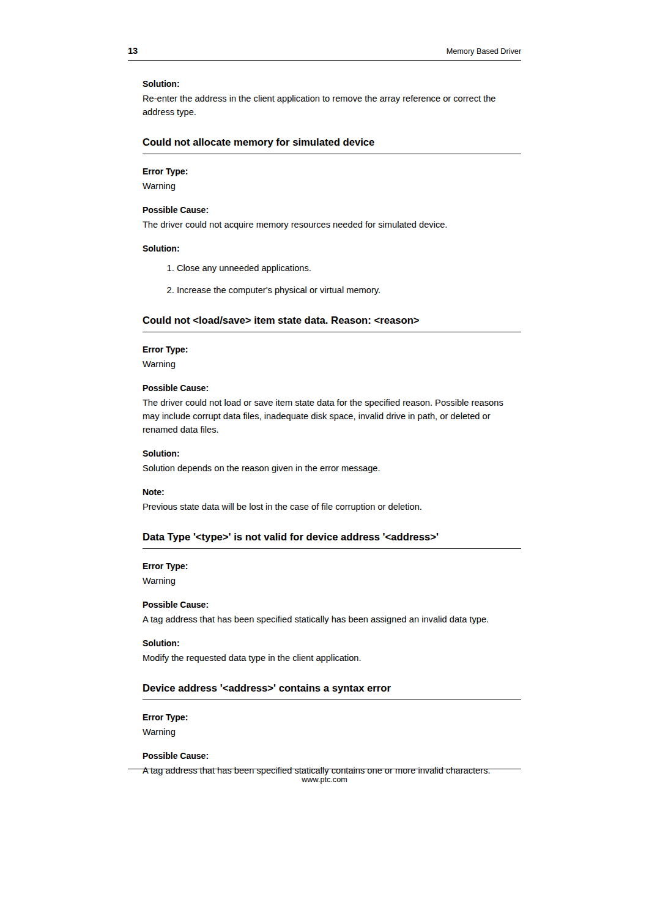13 Memory Based Driver
Solution:
Re-enter the address in the client application to remove the array reference or correct the address type.
Could not allocate memory for simulated device
Error Type:
Warning
Possible Cause:
The driver could not acquire memory resources needed for simulated device.
Solution:
Close any unneeded applications.
Increase the computer's physical or virtual memory.
Could not <load/save> item state data. Reason: <reason>
Error Type:
Warning
Possible Cause:
The driver could not load or save item state data for the specified reason. Possible reasons may include corrupt data files, inadequate disk space, invalid drive in path, or deleted or renamed data files.
Solution:
Solution depends on the reason given in the error message.
Note:
Previous state data will be lost in the case of file corruption or deletion.
Data Type '<type>' is not valid for device address '<address>'
Error Type:
Warning
Possible Cause:
A tag address that has been specified statically has been assigned an invalid data type.
Solution:
Modify the requested data type in the client application.
Device address '<address>' contains a syntax error
Error Type:
Warning
Possible Cause:
A tag address that has been specified statically contains one or more invalid characters.
www.ptc.com